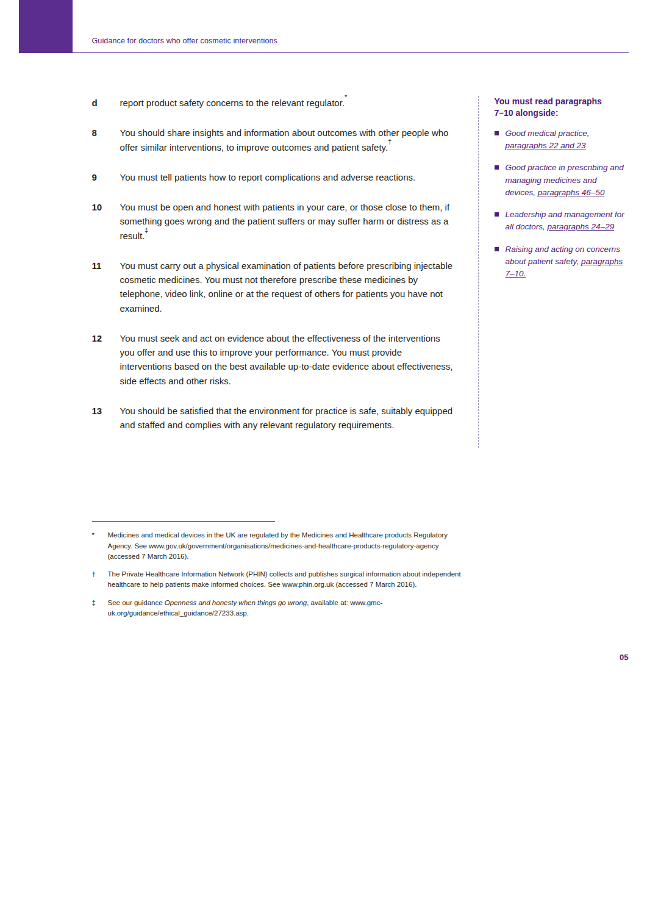Guidance for doctors who offer cosmetic interventions
d report product safety concerns to the relevant regulator.*
8 You should share insights and information about outcomes with other people who offer similar interventions, to improve outcomes and patient safety.†
9 You must tell patients how to report complications and adverse reactions.
10 You must be open and honest with patients in your care, or those close to them, if something goes wrong and the patient suffers or may suffer harm or distress as a result.‡
11 You must carry out a physical examination of patients before prescribing injectable cosmetic medicines. You must not therefore prescribe these medicines by telephone, video link, online or at the request of others for patients you have not examined.
12 You must seek and act on evidence about the effectiveness of the interventions you offer and use this to improve your performance. You must provide interventions based on the best available up-to-date evidence about effectiveness, side effects and other risks.
13 You should be satisfied that the environment for practice is safe, suitably equipped and staffed and complies with any relevant regulatory requirements.
You must read paragraphs
7–10 alongside:
Good medical practice, paragraphs 22 and 23
Good practice in prescribing and managing medicines and devices, paragraphs 46–50
Leadership and management for all doctors, paragraphs 24–29
Raising and acting on concerns about patient safety, paragraphs 7–10.
*Medicines and medical devices in the UK are regulated by the Medicines and Healthcare products Regulatory Agency. See www.gov.uk/government/organisations/medicines-and-healthcare-products-regulatory-agency (accessed 7 March 2016).
†The Private Healthcare Information Network (PHIN) collects and publishes surgical information about independent healthcare to help patients make informed choices. See www.phin.org.uk (accessed 7 March 2016).
‡See our guidance Openness and honesty when things go wrong, available at: www.gmc-uk.org/guidance/ethical_guidance/27233.asp.
05